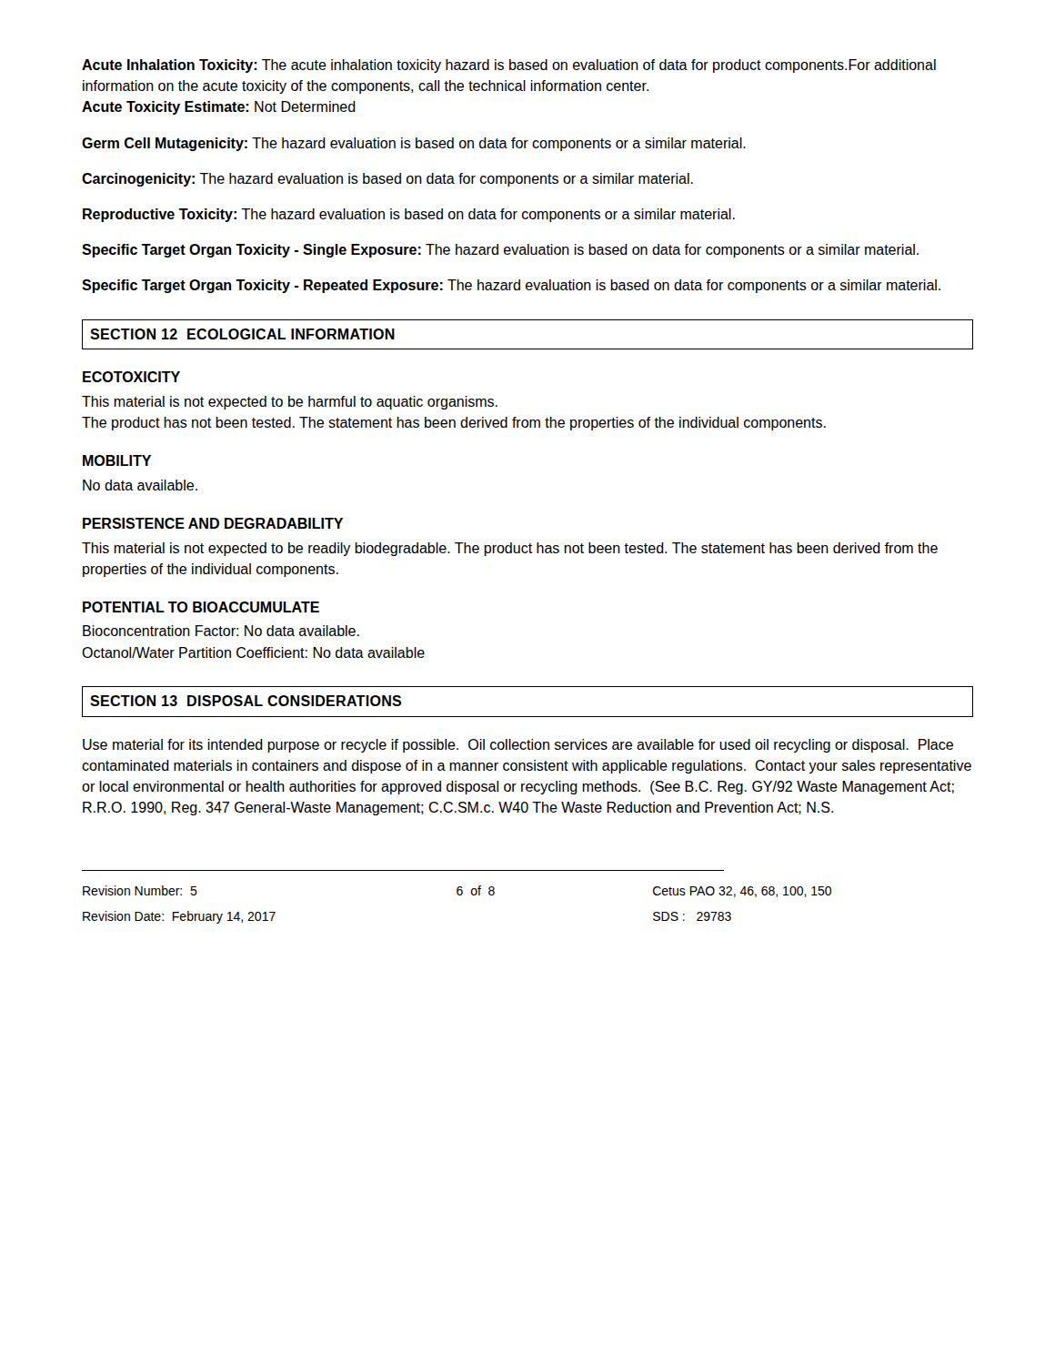Acute Inhalation Toxicity: The acute inhalation toxicity hazard is based on evaluation of data for product components.For additional information on the acute toxicity of the components, call the technical information center.
Acute Toxicity Estimate: Not Determined
Germ Cell Mutagenicity: The hazard evaluation is based on data for components or a similar material.
Carcinogenicity: The hazard evaluation is based on data for components or a similar material.
Reproductive Toxicity: The hazard evaluation is based on data for components or a similar material.
Specific Target Organ Toxicity - Single Exposure: The hazard evaluation is based on data for components or a similar material.
Specific Target Organ Toxicity - Repeated Exposure: The hazard evaluation is based on data for components or a similar material.
SECTION 12 ECOLOGICAL INFORMATION
ECOTOXICITY
This material is not expected to be harmful to aquatic organisms.
The product has not been tested. The statement has been derived from the properties of the individual components.
MOBILITY
No data available.
PERSISTENCE AND DEGRADABILITY
This material is not expected to be readily biodegradable. The product has not been tested. The statement has been derived from the properties of the individual components.
POTENTIAL TO BIOACCUMULATE
Bioconcentration Factor: No data available.
Octanol/Water Partition Coefficient: No data available
SECTION 13 DISPOSAL CONSIDERATIONS
Use material for its intended purpose or recycle if possible. Oil collection services are available for used oil recycling or disposal. Place contaminated materials in containers and dispose of in a manner consistent with applicable regulations. Contact your sales representative or local environmental or health authorities for approved disposal or recycling methods. (See B.C. Reg. GY/92 Waste Management Act; R.R.O. 1990, Reg. 347 General-Waste Management; C.C.SM.c. W40 The Waste Reduction and Prevention Act; N.S.
| Revision Number: 5 Revision Date: February 14, 2017 | 6 of 8 | Cetus PAO 32, 46, 68, 100, 150 SDS : 29783 |